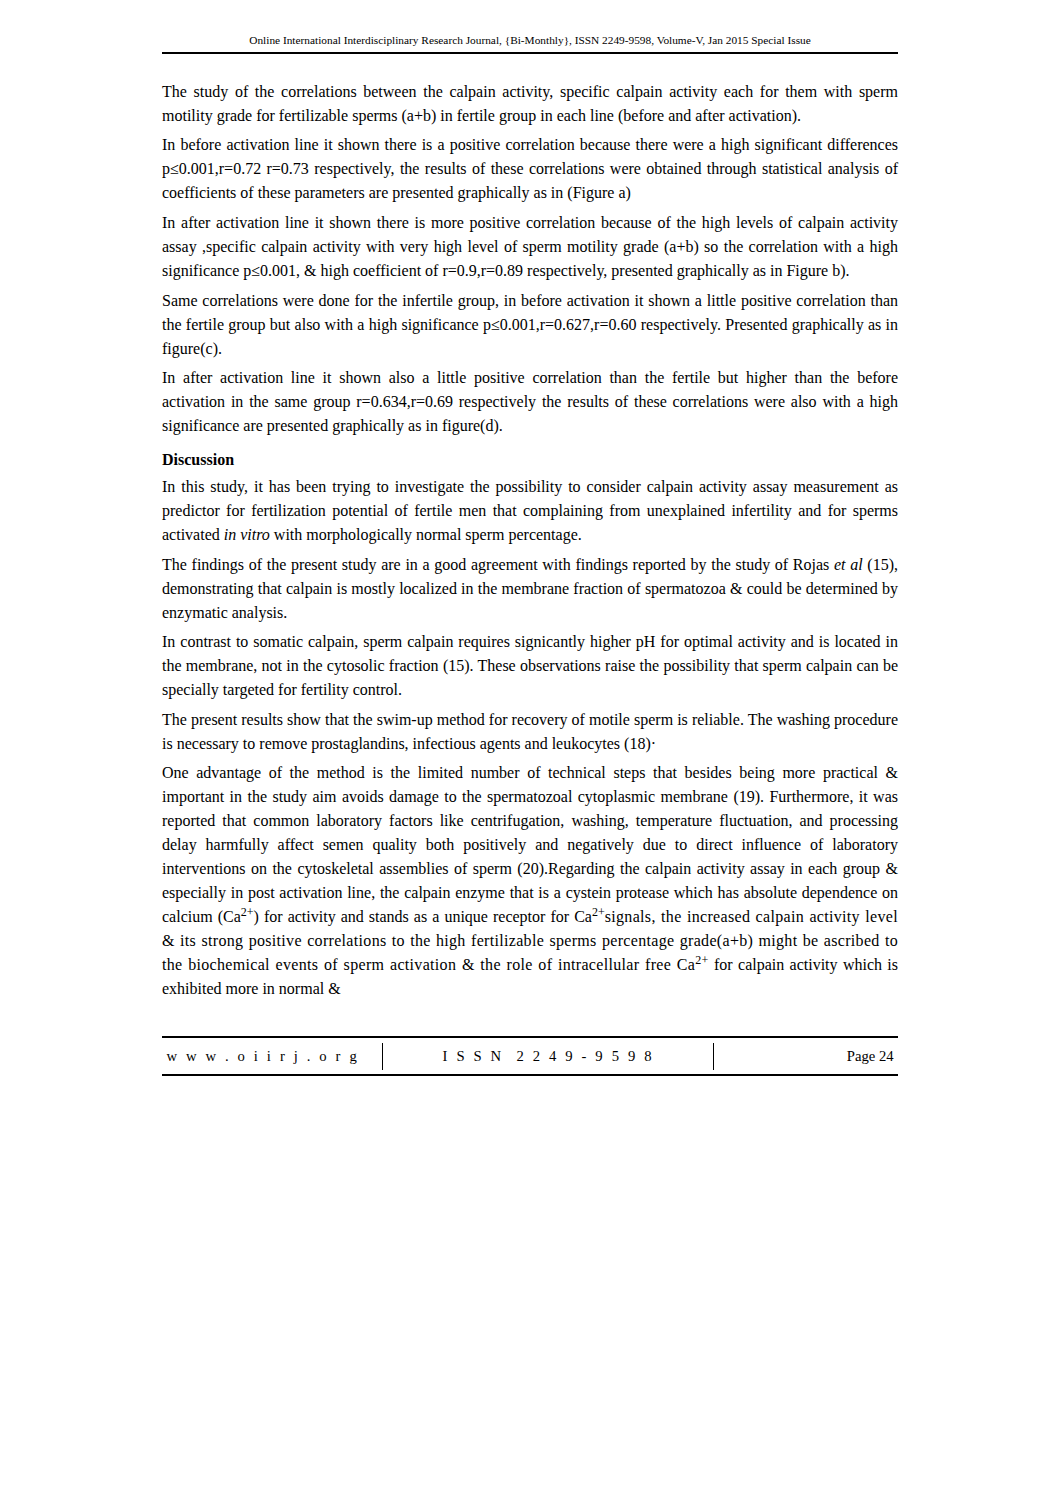Online International Interdisciplinary Research Journal, {Bi-Monthly}, ISSN 2249-9598, Volume-V, Jan 2015 Special Issue
The study of the correlations between the calpain activity, specific calpain activity each for them with sperm motility grade for fertilizable sperms (a+b) in fertile group in each line (before and after activation).
In before activation line it shown there is a positive correlation because there were a high significant differences p≤0.001,r=0.72 r=0.73 respectively, the results of these correlations were obtained through statistical analysis of coefficients of these parameters are presented graphically as in (Figure a)
In after activation line it shown there is more positive correlation because of the high levels of calpain activity assay ,specific calpain activity with very high level of sperm motility grade (a+b) so the correlation with a high significance p≤0.001, & high coefficient of r=0.9,r=0.89 respectively, presented graphically as in Figure b).
Same correlations were done for the infertile group, in before activation it shown a little positive correlation than the fertile group but also with a high significance p≤0.001,r=0.627,r=0.60 respectively. Presented graphically as in figure(c).
In after activation line it shown also a little positive correlation than the fertile but higher than the before activation in the same group r=0.634,r=0.69 respectively the results of these correlations were also with a high significance are presented graphically as in figure(d).
Discussion
In this study, it has been trying to investigate the possibility to consider calpain activity assay measurement as predictor for fertilization potential of fertile men that complaining from unexplained infertility and for sperms activated in vitro with morphologically normal sperm percentage.
The findings of the present study are in a good agreement with findings reported by the study of Rojas et al (15), demonstrating that calpain is mostly localized in the membrane fraction of spermatozoa & could be determined by enzymatic analysis.
In contrast to somatic calpain, sperm calpain requires signicantly higher pH for optimal activity and is located in the membrane, not in the cytosolic fraction (15). These observations raise the possibility that sperm calpain can be specially targeted for fertility control.
The present results show that the swim-up method for recovery of motile sperm is reliable. The washing procedure is necessary to remove prostaglandins, infectious agents and leukocytes (18)·
One advantage of the method is the limited number of technical steps that besides being more practical & important in the study aim avoids damage to the spermatozoal cytoplasmic membrane (19). Furthermore, it was reported that common laboratory factors like centrifugation, washing, temperature fluctuation, and processing delay harmfully affect semen quality both positively and negatively due to direct influence of laboratory interventions on the cytoskeletal assemblies of sperm (20).Regarding the calpain activity assay in each group & especially in post activation line, the calpain enzyme that is a cystein protease which has absolute dependence on calcium (Ca2+) for activity and stands as a unique receptor for Ca2+signals, the increased calpain activity level & its strong positive correlations to the high fertilizable sperms percentage grade(a+b) might be ascribed to the biochemical events of sperm activation & the role of intracellular free Ca2+ for calpain activity which is exhibited more in normal &
| w w w . o i i r j . o r g | I S S N 2 2 4 9 - 9 5 9 8 | Page 24 |